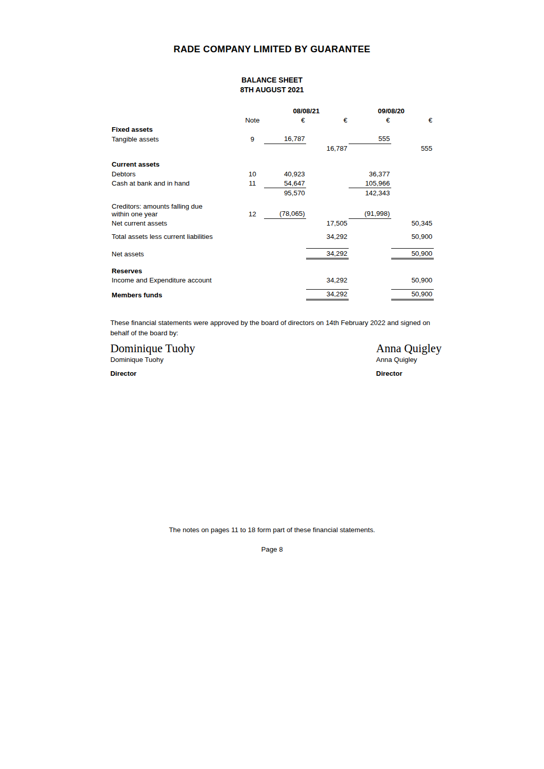RADE COMPANY LIMITED BY GUARANTEE
BALANCE SHEET
8TH AUGUST 2021
| | | 08/08/21 | 09/08/20 |
| --- | --- | --- | --- |
| | Note | € | € | € | € |
| Fixed assets | | | | | |
| Tangible assets | 9 | 16,787 | | 555 | |
| | | | 16,787 | | 555 |
| Current assets | | | | | |
| Debtors | 10 | 40,923 | | 36,377 | |
| Cash at bank and in hand | 11 | 54,647 | | 105,966 | |
| | | 95,570 | | 142,343 | |
| Creditors: amounts falling due within one year | 12 | (78,065) | | (91,998) | |
| Net current assets | | | 17,505 | | 50,345 |
| Total assets less current liabilities | | | 34,292 | | 50,900 |
| Net assets | | | 34,292 | | 50,900 |
| Reserves | | | | | |
| Income and Expenditure account | | | 34,292 | | 50,900 |
| Members funds | | | 34,292 | | 50,900 |
These financial statements were approved by the board of directors on 14th February 2022 and signed on behalf of the board by:
Dominique Tuohy
Dominique Tuohy
Director
Anna Quigley
Anna Quigley
Director
The notes on pages 11 to 18 form part of these financial statements.
Page 8